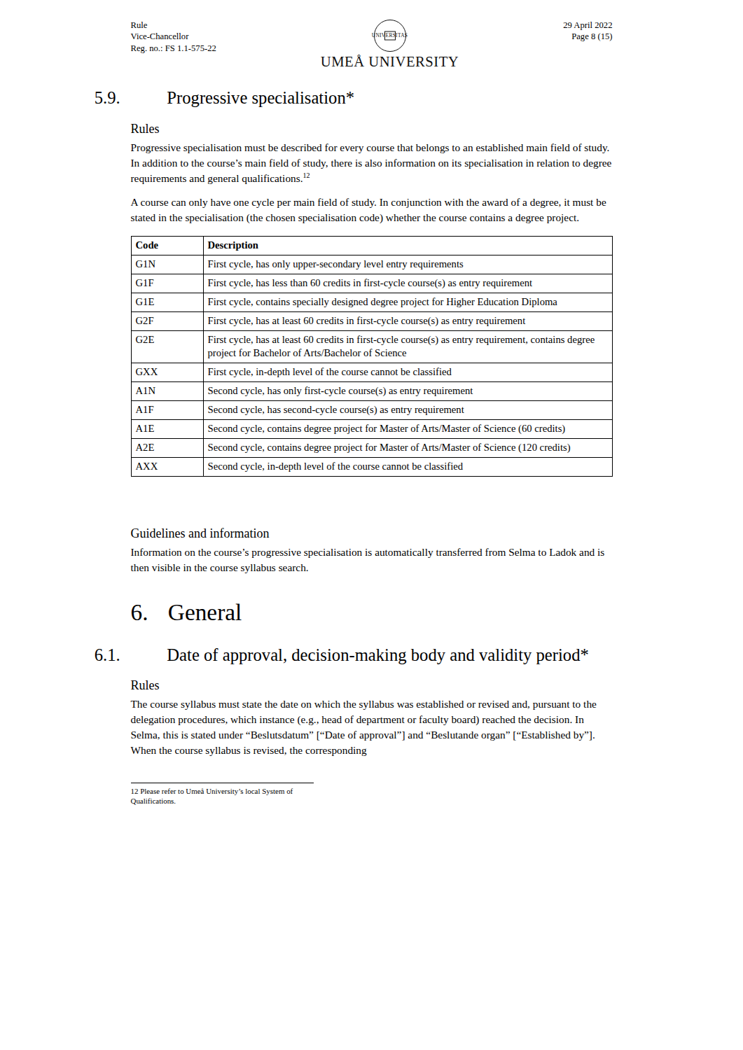Rule
Vice-Chancellor
Reg. no.: FS 1.1-575-22
UNIVERSITAS
UMEÅ UNIVERSITY
29 April 2022
Page 8 (15)
5.9. Progressive specialisation*
Rules
Progressive specialisation must be described for every course that belongs to an established main field of study. In addition to the course’s main field of study, there is also information on its specialisation in relation to degree requirements and general qualifications.12
A course can only have one cycle per main field of study. In conjunction with the award of a degree, it must be stated in the specialisation (the chosen specialisation code) whether the course contains a degree project.
| Code | Description |
| --- | --- |
| G1N | First cycle, has only upper-secondary level entry requirements |
| G1F | First cycle, has less than 60 credits in first-cycle course(s) as entry requirement |
| G1E | First cycle, contains specially designed degree project for Higher Education Diploma |
| G2F | First cycle, has at least 60 credits in first-cycle course(s) as entry requirement |
| G2E | First cycle, has at least 60 credits in first-cycle course(s) as entry requirement, contains degree project for Bachelor of Arts/Bachelor of Science |
| GXX | First cycle, in-depth level of the course cannot be classified |
| A1N | Second cycle, has only first-cycle course(s) as entry requirement |
| A1F | Second cycle, has second-cycle course(s) as entry requirement |
| A1E | Second cycle, contains degree project for Master of Arts/Master of Science (60 credits) |
| A2E | Second cycle, contains degree project for Master of Arts/Master of Science (120 credits) |
| AXX | Second cycle, in-depth level of the course cannot be classified |
Guidelines and information
Information on the course’s progressive specialisation is automatically transferred from Selma to Ladok and is then visible in the course syllabus search.
6. General
6.1. Date of approval, decision-making body and validity period*
Rules
The course syllabus must state the date on which the syllabus was established or revised and, pursuant to the delegation procedures, which instance (e.g., head of department or faculty board) reached the decision. In Selma, this is stated under “Beslutsdatum” [“Date of approval”] and “Beslutande organ” [“Established by”]. When the course syllabus is revised, the corresponding
12 Please refer to Umeå University’s local System of Qualifications.